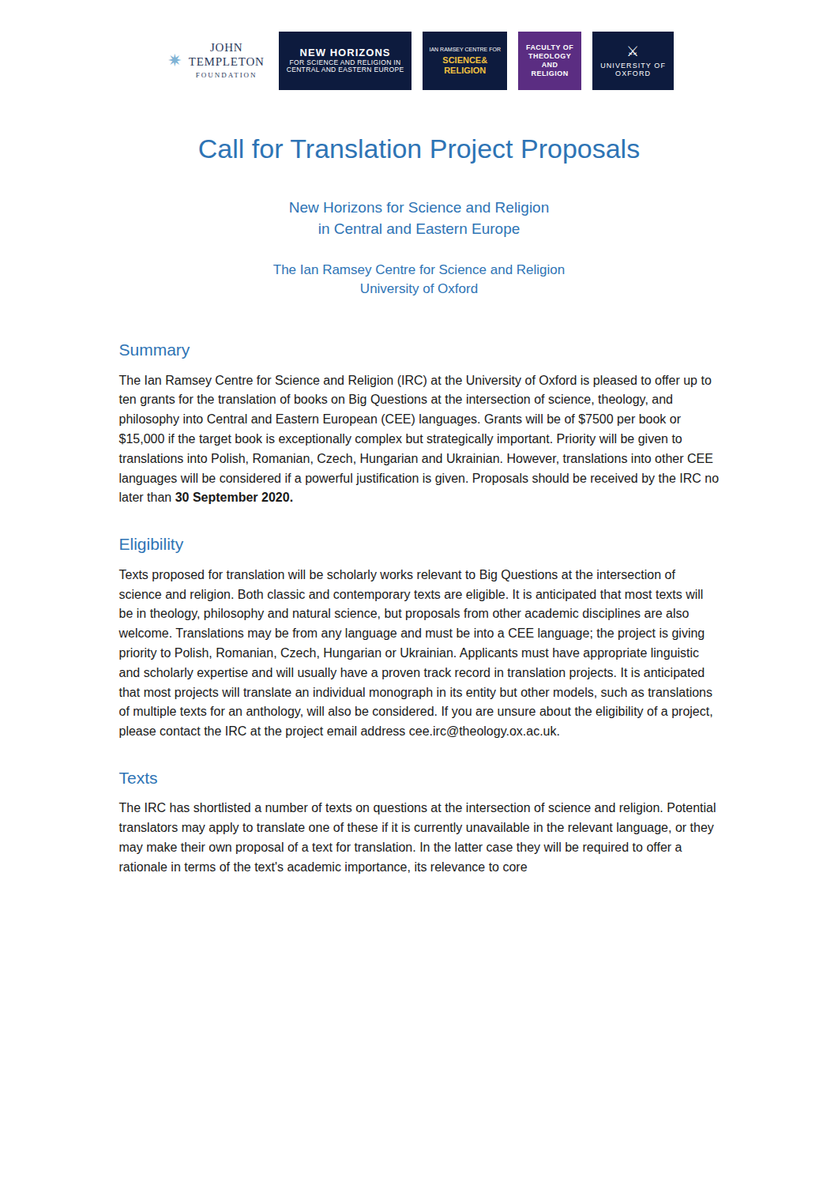✷ JOHN
TEMPLETON
FOUNDATION
NEW HORIZONS
FOR SCIENCE AND RELIGION IN
CENTRAL AND EASTERN EUROPE
IAN RAMSEY CENTRE FOR
SCIENCE&
RELIGION
FACULTY OF
THEOLOGY
AND
RELIGION
⚔
UNIVERSITY OF
OXFORD
Call for Translation Project Proposals
New Horizons for Science and Religion
in Central and Eastern Europe
The Ian Ramsey Centre for Science and Religion
University of Oxford
Summary
The Ian Ramsey Centre for Science and Religion (IRC) at the University of Oxford is pleased to offer up to ten grants for the translation of books on Big Questions at the intersection of science, theology, and philosophy into Central and Eastern European (CEE) languages. Grants will be of $7500 per book or $15,000 if the target book is exceptionally complex but strategically important. Priority will be given to translations into Polish, Romanian, Czech, Hungarian and Ukrainian. However, translations into other CEE languages will be considered if a powerful justification is given. Proposals should be received by the IRC no later than 30 September 2020.
Eligibility
Texts proposed for translation will be scholarly works relevant to Big Questions at the intersection of science and religion. Both classic and contemporary texts are eligible. It is anticipated that most texts will be in theology, philosophy and natural science, but proposals from other academic disciplines are also welcome. Translations may be from any language and must be into a CEE language; the project is giving priority to Polish, Romanian, Czech, Hungarian or Ukrainian. Applicants must have appropriate linguistic and scholarly expertise and will usually have a proven track record in translation projects. It is anticipated that most projects will translate an individual monograph in its entity but other models, such as translations of multiple texts for an anthology, will also be considered. If you are unsure about the eligibility of a project, please contact the IRC at the project email address cee.irc@theology.ox.ac.uk.
Texts
The IRC has shortlisted a number of texts on questions at the intersection of science and religion. Potential translators may apply to translate one of these if it is currently unavailable in the relevant language, or they may make their own proposal of a text for translation. In the latter case they will be required to offer a rationale in terms of the text's academic importance, its relevance to core